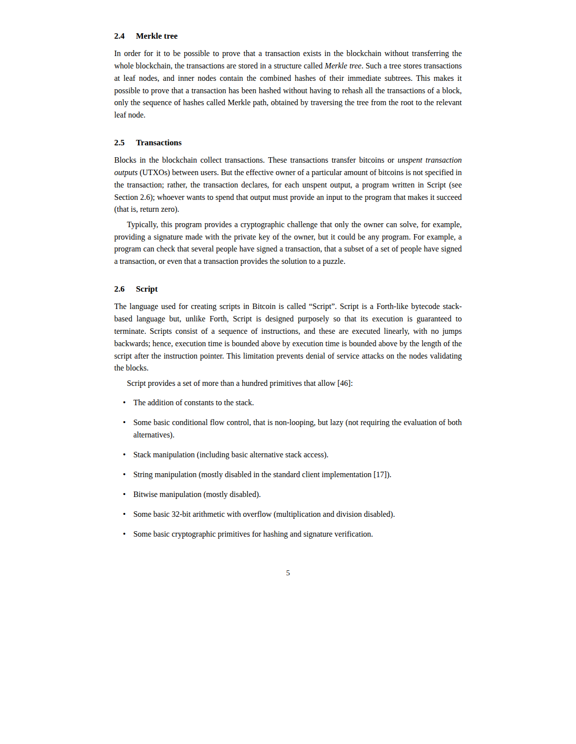2.4 Merkle tree
In order for it to be possible to prove that a transaction exists in the blockchain without transferring the whole blockchain, the transactions are stored in a structure called Merkle tree. Such a tree stores transactions at leaf nodes, and inner nodes contain the combined hashes of their immediate subtrees. This makes it possible to prove that a transaction has been hashed without having to rehash all the transactions of a block, only the sequence of hashes called Merkle path, obtained by traversing the tree from the root to the relevant leaf node.
2.5 Transactions
Blocks in the blockchain collect transactions. These transactions transfer bitcoins or unspent transaction outputs (UTXOs) between users. But the effective owner of a particular amount of bitcoins is not specified in the transaction; rather, the transaction declares, for each unspent output, a program written in Script (see Section 2.6); whoever wants to spend that output must provide an input to the program that makes it succeed (that is, return zero).
Typically, this program provides a cryptographic challenge that only the owner can solve, for example, providing a signature made with the private key of the owner, but it could be any program. For example, a program can check that several people have signed a transaction, that a subset of a set of people have signed a transaction, or even that a transaction provides the solution to a puzzle.
2.6 Script
The language used for creating scripts in Bitcoin is called “Script”. Script is a Forth-like bytecode stack-based language but, unlike Forth, Script is designed purposely so that its execution is guaranteed to terminate. Scripts consist of a sequence of instructions, and these are executed linearly, with no jumps backwards; hence, execution time is bounded above by execution time is bounded above by the length of the script after the instruction pointer. This limitation prevents denial of service attacks on the nodes validating the blocks.
Script provides a set of more than a hundred primitives that allow [46]:
The addition of constants to the stack.
Some basic conditional flow control, that is non-looping, but lazy (not requiring the evaluation of both alternatives).
Stack manipulation (including basic alternative stack access).
String manipulation (mostly disabled in the standard client implementation [17]).
Bitwise manipulation (mostly disabled).
Some basic 32-bit arithmetic with overflow (multiplication and division disabled).
Some basic cryptographic primitives for hashing and signature verification.
5